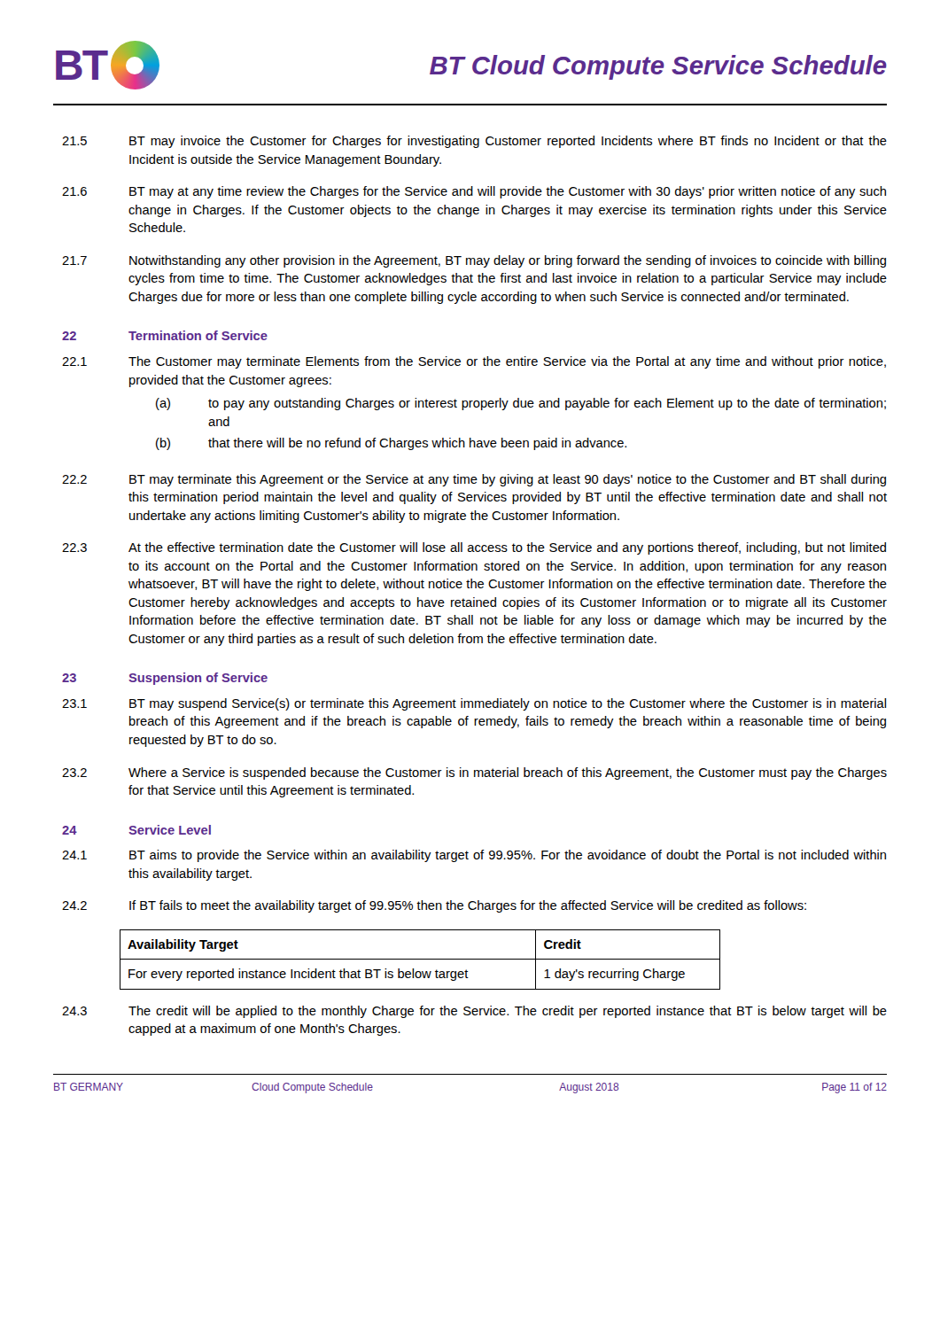BT
BT Cloud Compute Service Schedule
21.5
BT may invoice the Customer for Charges for investigating Customer reported Incidents where BT finds no Incident or that the Incident is outside the Service Management Boundary.
21.6
BT may at any time review the Charges for the Service and will provide the Customer with 30 days' prior written notice of any such change in Charges. If the Customer objects to the change in Charges it may exercise its termination rights under this Service Schedule.
21.7
Notwithstanding any other provision in the Agreement, BT may delay or bring forward the sending of invoices to coincide with billing cycles from time to time. The Customer acknowledges that the first and last invoice in relation to a particular Service may include Charges due for more or less than one complete billing cycle according to when such Service is connected and/or terminated.
22
Termination of Service
22.1
The Customer may terminate Elements from the Service or the entire Service via the Portal at any time and without prior notice, provided that the Customer agrees:
(a)
to pay any outstanding Charges or interest properly due and payable for each Element up to the date of termination; and
(b)
that there will be no refund of Charges which have been paid in advance.
22.2
BT may terminate this Agreement or the Service at any time by giving at least 90 days' notice to the Customer and BT shall during this termination period maintain the level and quality of Services provided by BT until the effective termination date and shall not undertake any actions limiting Customer's ability to migrate the Customer Information.
22.3
At the effective termination date the Customer will lose all access to the Service and any portions thereof, including, but not limited to its account on the Portal and the Customer Information stored on the Service. In addition, upon termination for any reason whatsoever, BT will have the right to delete, without notice the Customer Information on the effective termination date. Therefore the Customer hereby acknowledges and accepts to have retained copies of its Customer Information or to migrate all its Customer Information before the effective termination date. BT shall not be liable for any loss or damage which may be incurred by the Customer or any third parties as a result of such deletion from the effective termination date.
23
Suspension of Service
23.1
BT may suspend Service(s) or terminate this Agreement immediately on notice to the Customer where the Customer is in material breach of this Agreement and if the breach is capable of remedy, fails to remedy the breach within a reasonable time of being requested by BT to do so.
23.2
Where a Service is suspended because the Customer is in material breach of this Agreement, the Customer must pay the Charges for that Service until this Agreement is terminated.
24
Service Level
24.1
BT aims to provide the Service within an availability target of 99.95%. For the avoidance of doubt the Portal is not included within this availability target.
24.2
If BT fails to meet the availability target of 99.95% then the Charges for the affected Service will be credited as follows:
| Availability Target | Credit |
| --- | --- |
| For every reported instance Incident that BT is below target | 1 day's recurring Charge |
24.3
The credit will be applied to the monthly Charge for the Service. The credit per reported instance that BT is below target will be capped at a maximum of one Month's Charges.
BT GERMANY Cloud Compute Schedule August 2018 Page 11 of 12